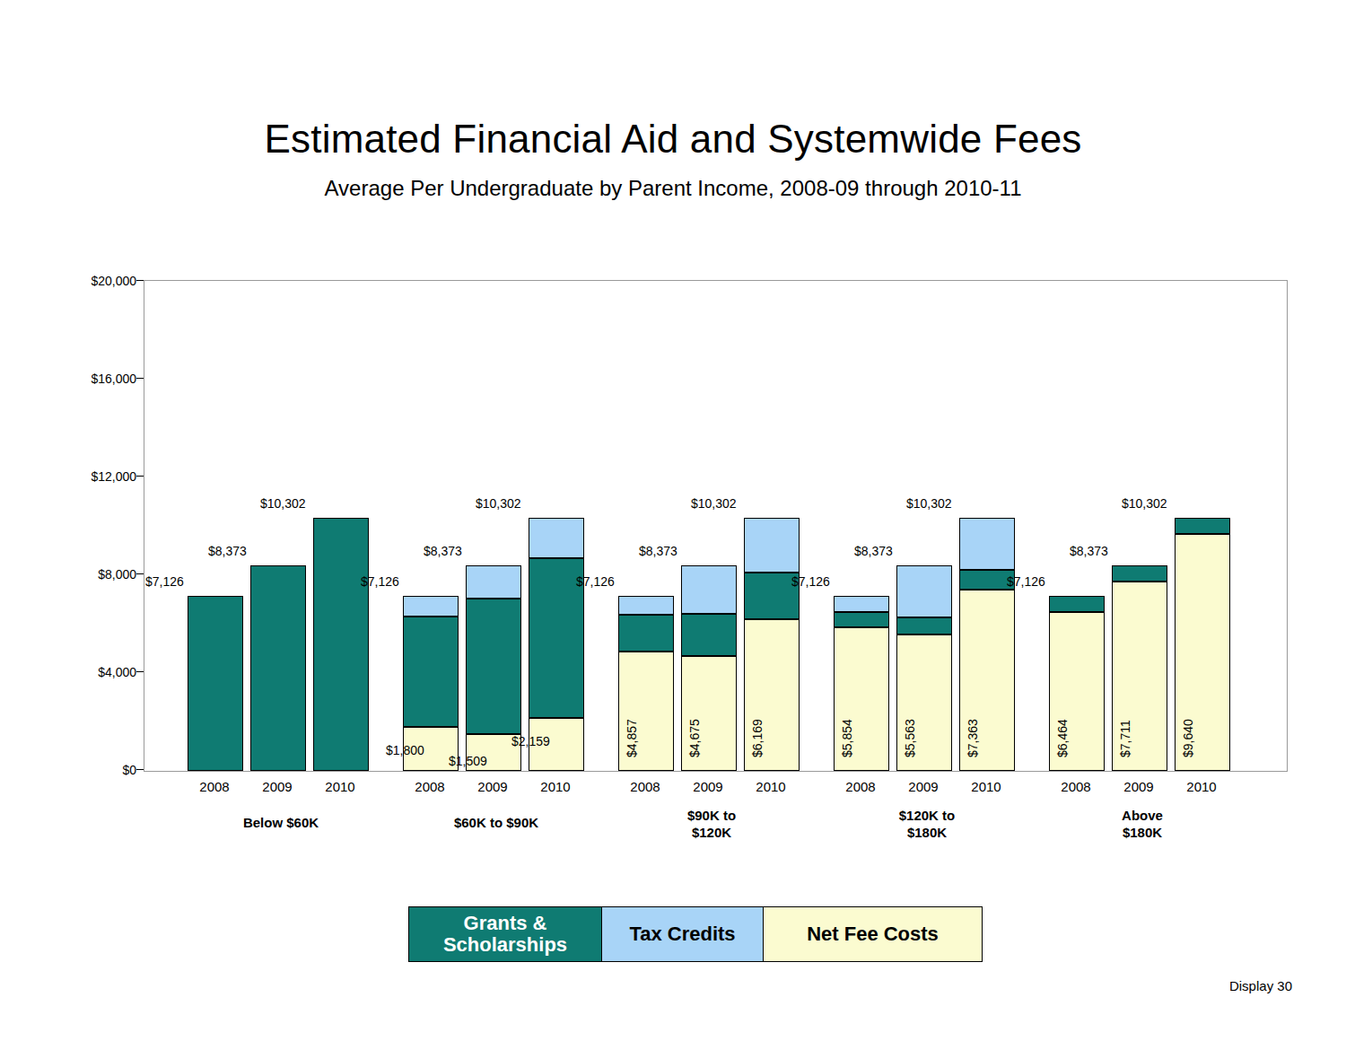Estimated Financial Aid and Systemwide Fees
Average Per Undergraduate by Parent Income, 2008-09 through 2010-11
$20,000
$16,000
$12,000
$8,000
$4,000
$0
$7,126
$8,373
$10,302
$7,126
$8,373
$10,302
$7,126
$8,373
$10,302
$7,126
$8,373
$10,302
$7,126
$8,373
$10,302
$1,800
$1,509
$2,159
$4,857
$4,675
$6,169
$5,854
$5,563
$7,363
$6,464
$7,711
$9,640
2008
2009
2010
2008
2009
2010
2008
2009
2010
2008
2009
2010
2008
2009
2010
Below $60K
$60K to $90K
$90K to
$120K
$120K to
$180K
Above
$180K
Grants &
Scholarships
Tax Credits
Net Fee Costs
Display 30